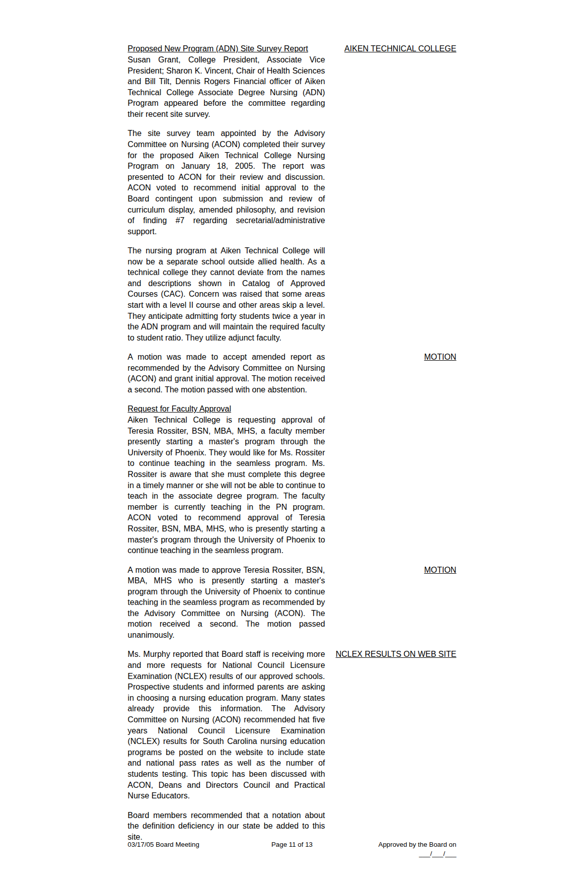Proposed New Program (ADN) Site Survey Report
Susan Grant, College President, Associate Vice President; Sharon K. Vincent, Chair of Health Sciences and Bill Tilt, Dennis Rogers Financial officer of Aiken Technical College Associate Degree Nursing (ADN) Program appeared before the committee regarding their recent site survey.
AIKEN TECHNICAL COLLEGE
The site survey team appointed by the Advisory Committee on Nursing (ACON) completed their survey for the proposed Aiken Technical College Nursing Program on January 18, 2005. The report was presented to ACON for their review and discussion. ACON voted to recommend initial approval to the Board contingent upon submission and review of curriculum display, amended philosophy, and revision of finding #7 regarding secretarial/administrative support.
The nursing program at Aiken Technical College will now be a separate school outside allied health. As a technical college they cannot deviate from the names and descriptions shown in Catalog of Approved Courses (CAC). Concern was raised that some areas start with a level II course and other areas skip a level. They anticipate admitting forty students twice a year in the ADN program and will maintain the required faculty to student ratio. They utilize adjunct faculty.
A motion was made to accept amended report as recommended by the Advisory Committee on Nursing (ACON) and grant initial approval. The motion received a second. The motion passed with one abstention.
MOTION
Request for Faculty Approval
Aiken Technical College is requesting approval of Teresia Rossiter, BSN, MBA, MHS, a faculty member presently starting a master's program through the University of Phoenix. They would like for Ms. Rossiter to continue teaching in the seamless program. Ms. Rossiter is aware that she must complete this degree in a timely manner or she will not be able to continue to teach in the associate degree program. The faculty member is currently teaching in the PN program. ACON voted to recommend approval of Teresia Rossiter, BSN, MBA, MHS, who is presently starting a master's program through the University of Phoenix to continue teaching in the seamless program.
A motion was made to approve Teresia Rossiter, BSN, MBA, MHS who is presently starting a master's program through the University of Phoenix to continue teaching in the seamless program as recommended by the Advisory Committee on Nursing (ACON). The motion received a second. The motion passed unanimously.
MOTION
Ms. Murphy reported that Board staff is receiving more and more requests for National Council Licensure Examination (NCLEX) results of our approved schools. Prospective students and informed parents are asking in choosing a nursing education program. Many states already provide this information. The Advisory Committee on Nursing (ACON) recommended hat five years National Council Licensure Examination (NCLEX) results for South Carolina nursing education programs be posted on the website to include state and national pass rates as well as the number of students testing. This topic has been discussed with ACON, Deans and Directors Council and Practical Nurse Educators.
NCLEX RESULTS ON WEB SITE
Board members recommended that a notation about the definition deficiency in our state be added to this site.
03/17/05 Board Meeting
Page 11 of 13
Approved by the Board on ___/___/___